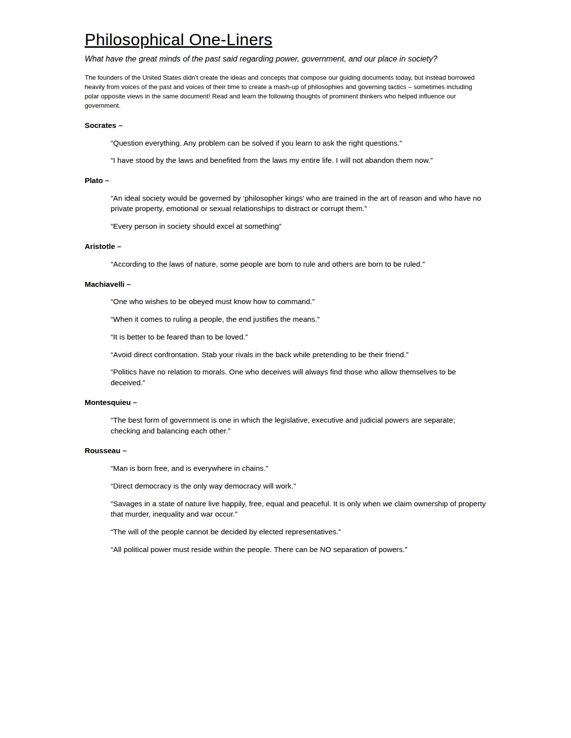Philosophical One-Liners
What have the great minds of the past said regarding power, government, and our place in society?
The founders of the United States didn't create the ideas and concepts that compose our guiding documents today, but instead borrowed heavily from voices of the past and voices of their time to create a mash-up of philosophies and governing tactics – sometimes including polar opposite views in the same document! Read and learn the following thoughts of prominent thinkers who helped influence our government.
Socrates –
“Question everything. Any problem can be solved if you learn to ask the right questions.”
“I have stood by the laws and benefited from the laws my entire life. I will not abandon them now.”
Plato –
“An ideal society would be governed by ‘philosopher kings’ who are trained in the art of reason and who have no private property, emotional or sexual relationships to distract or corrupt them.”
“Every person in society should excel at something”
Aristotle –
“According to the laws of nature, some people are born to rule and others are born to be ruled.”
Machiavelli –
“One who wishes to be obeyed must know how to command.”
“When it comes to ruling a people, the end justifies the means.”
“It is better to be feared than to be loved.”
“Avoid direct confrontation. Stab your rivals in the back while pretending to be their friend.”
“Politics have no relation to morals. One who deceives will always find those who allow themselves to be deceived.”
Montesquieu –
“The best form of government is one in which the legislative, executive and judicial powers are separate; checking and balancing each other.”
Rousseau –
“Man is born free, and is everywhere in chains.”
“Direct democracy is the only way democracy will work.”
“Savages in a state of nature live happily, free, equal and peaceful. It is only when we claim ownership of property that murder, inequality and war occur.”
“The will of the people cannot be decided by elected representatives.”
“All political power must reside within the people. There can be NO separation of powers.”